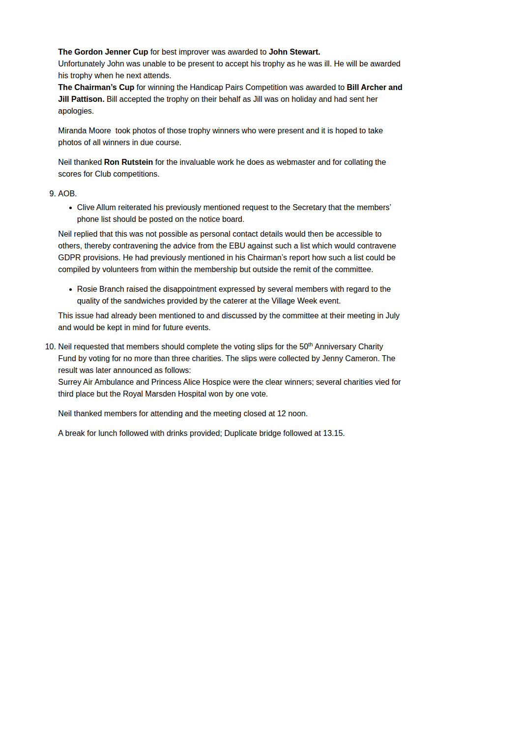The Gordon Jenner Cup for best improver was awarded to John Stewart.
Unfortunately John was unable to be present to accept his trophy as he was ill. He will be awarded his trophy when he next attends.
The Chairman’s Cup for winning the Handicap Pairs Competition was awarded to Bill Archer and Jill Pattison. Bill accepted the trophy on their behalf as Jill was on holiday and had sent her apologies.
Miranda Moore took photos of those trophy winners who were present and it is hoped to take photos of all winners in due course.
Neil thanked Ron Rutstein for the invaluable work he does as webmaster and for collating the scores for Club competitions.
AOB.
Clive Allum reiterated his previously mentioned request to the Secretary that the members’ phone list should be posted on the notice board.
Neil replied that this was not possible as personal contact details would then be accessible to others, thereby contravening the advice from the EBU against such a list which would contravene GDPR provisions. He had previously mentioned in his Chairman’s report how such a list could be compiled by volunteers from within the membership but outside the remit of the committee.
Rosie Branch raised the disappointment expressed by several members with regard to the quality of the sandwiches provided by the caterer at the Village Week event.
This issue had already been mentioned to and discussed by the committee at their meeting in July and would be kept in mind for future events.
Neil requested that members should complete the voting slips for the 50th Anniversary Charity Fund by voting for no more than three charities. The slips were collected by Jenny Cameron. The result was later announced as follows:
Surrey Air Ambulance and Princess Alice Hospice were the clear winners; several charities vied for third place but the Royal Marsden Hospital won by one vote.
Neil thanked members for attending and the meeting closed at 12 noon.
A break for lunch followed with drinks provided; Duplicate bridge followed at 13.15.